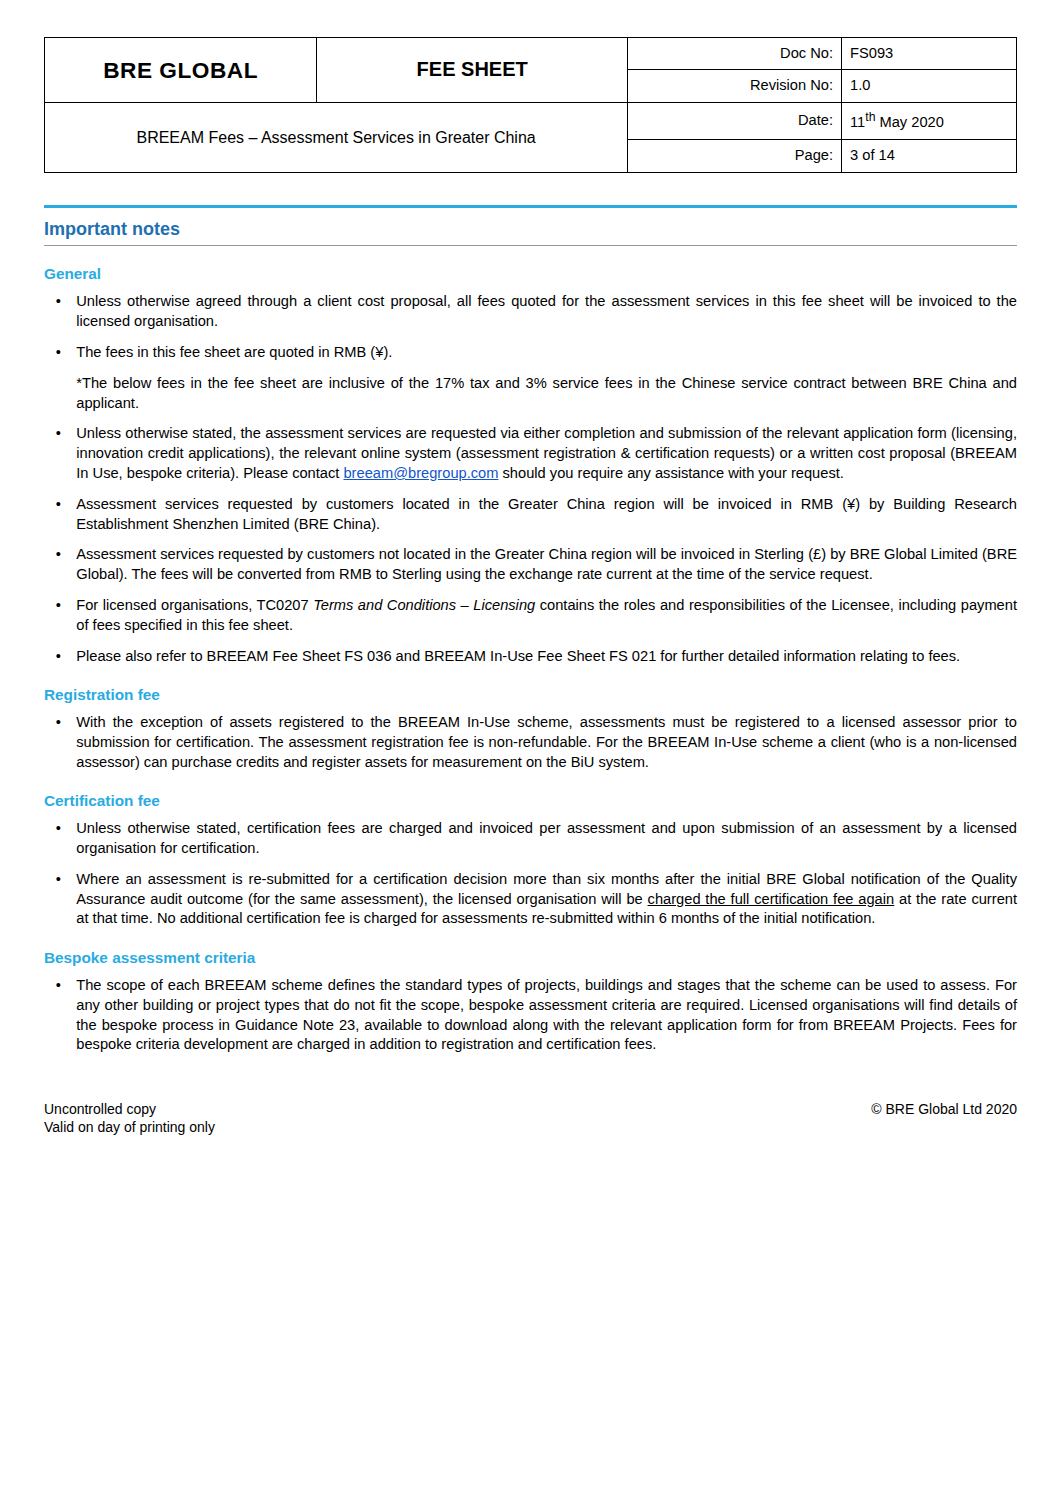| BRE GLOBAL | FEE SHEET | Doc No: | FS093 |
| Revision No: | 1.0 |
| BREEAM Fees – Assessment Services in Greater China | Date: | 11 th May 2020 |
| Page: | 3 of 14 |
Important notes
General
Unless otherwise agreed through a client cost proposal, all fees quoted for the assessment services in this fee sheet will be invoiced to the licensed organisation.
The fees in this fee sheet are quoted in RMB (¥).
*The below fees in the fee sheet are inclusive of the 17% tax and 3% service fees in the Chinese service contract between BRE China and applicant.
Unless otherwise stated, the assessment services are requested via either completion and submission of the relevant application form (licensing, innovation credit applications), the relevant online system (assessment registration & certification requests) or a written cost proposal (BREEAM In Use, bespoke criteria). Please contact breeam@bregroup.com should you require any assistance with your request.
Assessment services requested by customers located in the Greater China region will be invoiced in RMB (¥) by Building Research Establishment Shenzhen Limited (BRE China).
Assessment services requested by customers not located in the Greater China region will be invoiced in Sterling (£) by BRE Global Limited (BRE Global). The fees will be converted from RMB to Sterling using the exchange rate current at the time of the service request.
For licensed organisations, TC0207 Terms and Conditions – Licensing contains the roles and responsibilities of the Licensee, including payment of fees specified in this fee sheet.
Please also refer to BREEAM Fee Sheet FS 036 and BREEAM In-Use Fee Sheet FS 021 for further detailed information relating to fees.
Registration fee
With the exception of assets registered to the BREEAM In-Use scheme, assessments must be registered to a licensed assessor prior to submission for certification. The assessment registration fee is non-refundable. For the BREEAM In-Use scheme a client (who is a non-licensed assessor) can purchase credits and register assets for measurement on the BiU system.
Certification fee
Unless otherwise stated, certification fees are charged and invoiced per assessment and upon submission of an assessment by a licensed organisation for certification.
Where an assessment is re-submitted for a certification decision more than six months after the initial BRE Global notification of the Quality Assurance audit outcome (for the same assessment), the licensed organisation will be charged the full certification fee again at the rate current at that time. No additional certification fee is charged for assessments re-submitted within 6 months of the initial notification.
Bespoke assessment criteria
The scope of each BREEAM scheme defines the standard types of projects, buildings and stages that the scheme can be used to assess. For any other building or project types that do not fit the scope, bespoke assessment criteria are required. Licensed organisations will find details of the bespoke process in Guidance Note 23, available to download along with the relevant application form for from BREEAM Projects. Fees for bespoke criteria development are charged in addition to registration and certification fees.
Uncontrolled copy
Valid on day of printing only
© BRE Global Ltd 2020